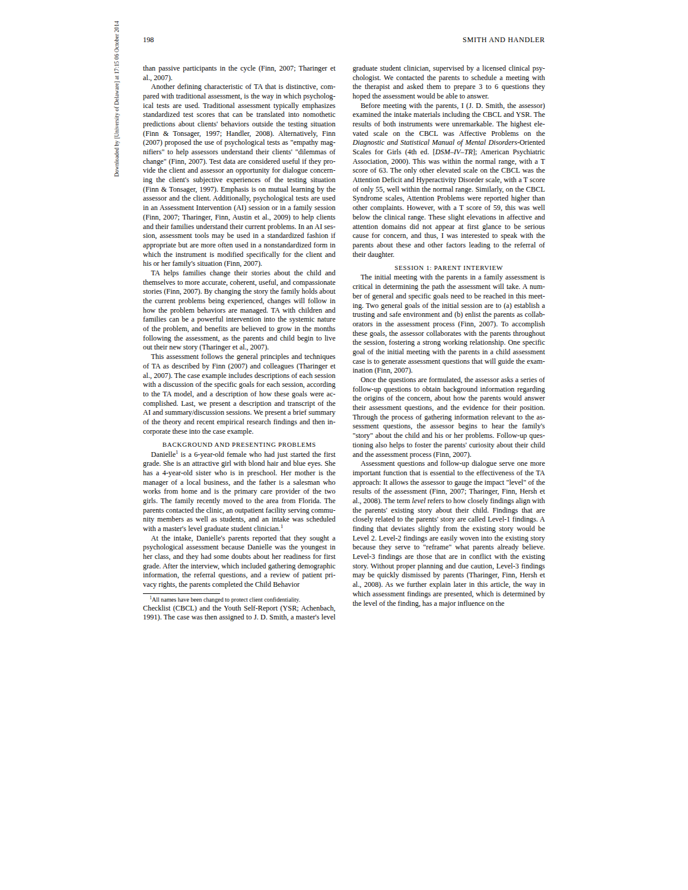Downloaded by [University of Delaware] at 17:15 06 October 2014
198 SMITH AND HANDLER
than passive participants in the cycle (Finn, 2007; Tharinger et al., 2007).
Another defining characteristic of TA that is distinctive, compared with traditional assessment, is the way in which psychological tests are used. Traditional assessment typically emphasizes standardized test scores that can be translated into nomothetic predictions about clients' behaviors outside the testing situation (Finn & Tonsager, 1997; Handler, 2008). Alternatively, Finn (2007) proposed the use of psychological tests as "empathy magnifiers" to help assessors understand their clients' "dilemmas of change" (Finn, 2007). Test data are considered useful if they provide the client and assessor an opportunity for dialogue concerning the client's subjective experiences of the testing situation (Finn & Tonsager, 1997). Emphasis is on mutual learning by the assessor and the client. Additionally, psychological tests are used in an Assessment Intervention (AI) session or in a family session (Finn, 2007; Tharinger, Finn, Austin et al., 2009) to help clients and their families understand their current problems. In an AI session, assessment tools may be used in a standardized fashion if appropriate but are more often used in a nonstandardized form in which the instrument is modified specifically for the client and his or her family's situation (Finn, 2007).
TA helps families change their stories about the child and themselves to more accurate, coherent, useful, and compassionate stories (Finn, 2007). By changing the story the family holds about the current problems being experienced, changes will follow in how the problem behaviors are managed. TA with children and families can be a powerful intervention into the systemic nature of the problem, and benefits are believed to grow in the months following the assessment, as the parents and child begin to live out their new story (Tharinger et al., 2007).
This assessment follows the general principles and techniques of TA as described by Finn (2007) and colleagues (Tharinger et al., 2007). The case example includes descriptions of each session with a discussion of the specific goals for each session, according to the TA model, and a description of how these goals were accomplished. Last, we present a description and transcript of the AI and summary/discussion sessions. We present a brief summary of the theory and recent empirical research findings and then incorporate these into the case example.
Background and Presenting Problems
Danielle1 is a 6-year-old female who had just started the first grade. She is an attractive girl with blond hair and blue eyes. She has a 4-year-old sister who is in preschool. Her mother is the manager of a local business, and the father is a salesman who works from home and is the primary care provider of the two girls. The family recently moved to the area from Florida. The parents contacted the clinic, an outpatient facility serving community members as well as students, and an intake was scheduled with a master's level graduate student clinician.1
At the intake, Danielle's parents reported that they sought a psychological assessment because Danielle was the youngest in her class, and they had some doubts about her readiness for first grade. After the interview, which included gathering demographic information, the referral questions, and a review of patient privacy rights, the parents completed the Child Behavior
1All names have been changed to protect client confidentiality.
Checklist (CBCL) and the Youth Self-Report (YSR; Achenbach, 1991). The case was then assigned to J. D. Smith, a master's level graduate student clinician, supervised by a licensed clinical psychologist. We contacted the parents to schedule a meeting with the therapist and asked them to prepare 3 to 6 questions they hoped the assessment would be able to answer.
Before meeting with the parents, I (J. D. Smith, the assessor) examined the intake materials including the CBCL and YSR. The results of both instruments were unremarkable. The highest elevated scale on the CBCL was Affective Problems on the Diagnostic and Statistical Manual of Mental Disorders-Oriented Scales for Girls (4th ed. [DSM–IV–TR]; American Psychiatric Association, 2000). This was within the normal range, with a T score of 63. The only other elevated scale on the CBCL was the Attention Deficit and Hyperactivity Disorder scale, with a T score of only 55, well within the normal range. Similarly, on the CBCL Syndrome scales, Attention Problems were reported higher than other complaints. However, with a T score of 59, this was well below the clinical range. These slight elevations in affective and attention domains did not appear at first glance to be serious cause for concern, and thus, I was interested to speak with the parents about these and other factors leading to the referral of their daughter.
Session 1: Parent Interview
The initial meeting with the parents in a family assessment is critical in determining the path the assessment will take. A number of general and specific goals need to be reached in this meeting. Two general goals of the initial session are to (a) establish a trusting and safe environment and (b) enlist the parents as collaborators in the assessment process (Finn, 2007). To accomplish these goals, the assessor collaborates with the parents throughout the session, fostering a strong working relationship. One specific goal of the initial meeting with the parents in a child assessment case is to generate assessment questions that will guide the examination (Finn, 2007).
Once the questions are formulated, the assessor asks a series of follow-up questions to obtain background information regarding the origins of the concern, about how the parents would answer their assessment questions, and the evidence for their position. Through the process of gathering information relevant to the assessment questions, the assessor begins to hear the family's "story" about the child and his or her problems. Follow-up questioning also helps to foster the parents' curiosity about their child and the assessment process (Finn, 2007).
Assessment questions and follow-up dialogue serve one more important function that is essential to the effectiveness of the TA approach: It allows the assessor to gauge the impact "level" of the results of the assessment (Finn, 2007; Tharinger, Finn, Hersh et al., 2008). The term level refers to how closely findings align with the parents' existing story about their child. Findings that are closely related to the parents' story are called Level-1 findings. A finding that deviates slightly from the existing story would be Level 2. Level-2 findings are easily woven into the existing story because they serve to "reframe" what parents already believe. Level-3 findings are those that are in conflict with the existing story. Without proper planning and due caution, Level-3 findings may be quickly dismissed by parents (Tharinger, Finn, Hersh et al., 2008). As we further explain later in this article, the way in which assessment findings are presented, which is determined by the level of the finding, has a major influence on the